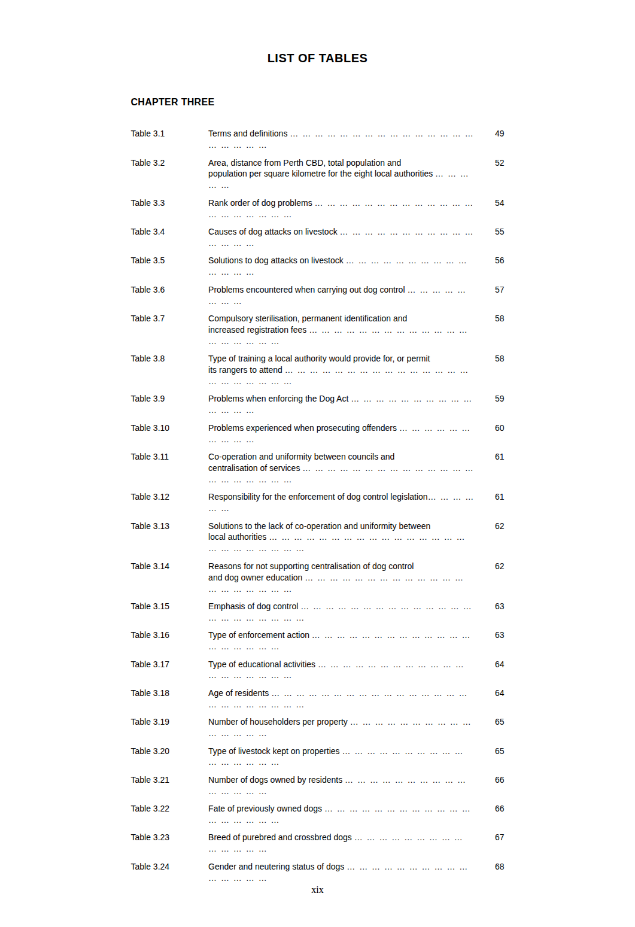LIST OF TABLES
CHAPTER THREE
| Table 3.1 | Terms and definitions … … … … … … … … … … … … … … … … … … … … | 49 |
| Table 3.2 | Area, distance from Perth CBD, total population and population per square kilometre for the eight local authorities … … … … … | 52 |
| Table 3.3 | Rank order of dog problems … … … … … … … … … … … … … … … … … … … … | 54 |
| Table 3.4 | Causes of dog attacks on livestock … … … … … … … … … … … … … … … | 55 |
| Table 3.5 | Solutions to dog attacks on livestock … … … … … … … … … … … … … … | 56 |
| Table 3.6 | Problems encountered when carrying out dog control … … … … … … … … | 57 |
| Table 3.7 | Compulsory sterilisation, permanent identification and increased registration fees … … … … … … … … … … … … … … … … … … … | 58 |
| Table 3.8 | Type of training a local authority would provide for, or permit its rangers to attend … … … … … … … … … … … … … … … … … … … … … … | 58 |
| Table 3.9 | Problems when enforcing the Dog Act … … … … … … … … … … … … … … | 59 |
| Table 3.10 | Problems experienced when prosecuting offenders … … … … … … … … … … | 60 |
| Table 3.11 | Co-operation and uniformity between councils and centralisation of services … … … … … … … … … … … … … … … … … … … … … | 61 |
| Table 3.12 | Responsibility for the enforcement of dog control legislation … … … … … … | 61 |
| Table 3.13 | Solutions to the lack of co-operation and uniformity between local authorities … … … … … … … … … … … … … … … … … … … … … … … … | 62 |
| Table 3.14 | Reasons for not supporting centralisation of dog control and dog owner education … … … … … … … … … … … … … … … … … … … … | 62 |
| Table 3.15 | Emphasis of dog control … … … … … … … … … … … … … … … … … … … … … … | 63 |
| Table 3.16 | Type of enforcement action … … … … … … … … … … … … … … … … … … … | 63 |
| Table 3.17 | Type of educational activities … … … … … … … … … … … … … … … … … … … | 64 |
| Table 3.18 | Age of residents … … … … … … … … … … … … … … … … … … … … … … … … | 64 |
| Table 3.19 | Number of householders per property … … … … … … … … … … … … … … … | 65 |
| Table 3.20 | Type of livestock kept on properties … … … … … … … … … … … … … … … … | 65 |
| Table 3.21 | Number of dogs owned by residents … … … … … … … … … … … … … … … | 66 |
| Table 3.22 | Fate of previously owned dogs … … … … … … … … … … … … … … … … … … | 66 |
| Table 3.23 | Breed of purebred and crossbred dogs … … … … … … … … … … … … … … | 67 |
| Table 3.24 | Gender and neutering status of dogs … … … … … … … … … … … … … … … | 68 |
xix